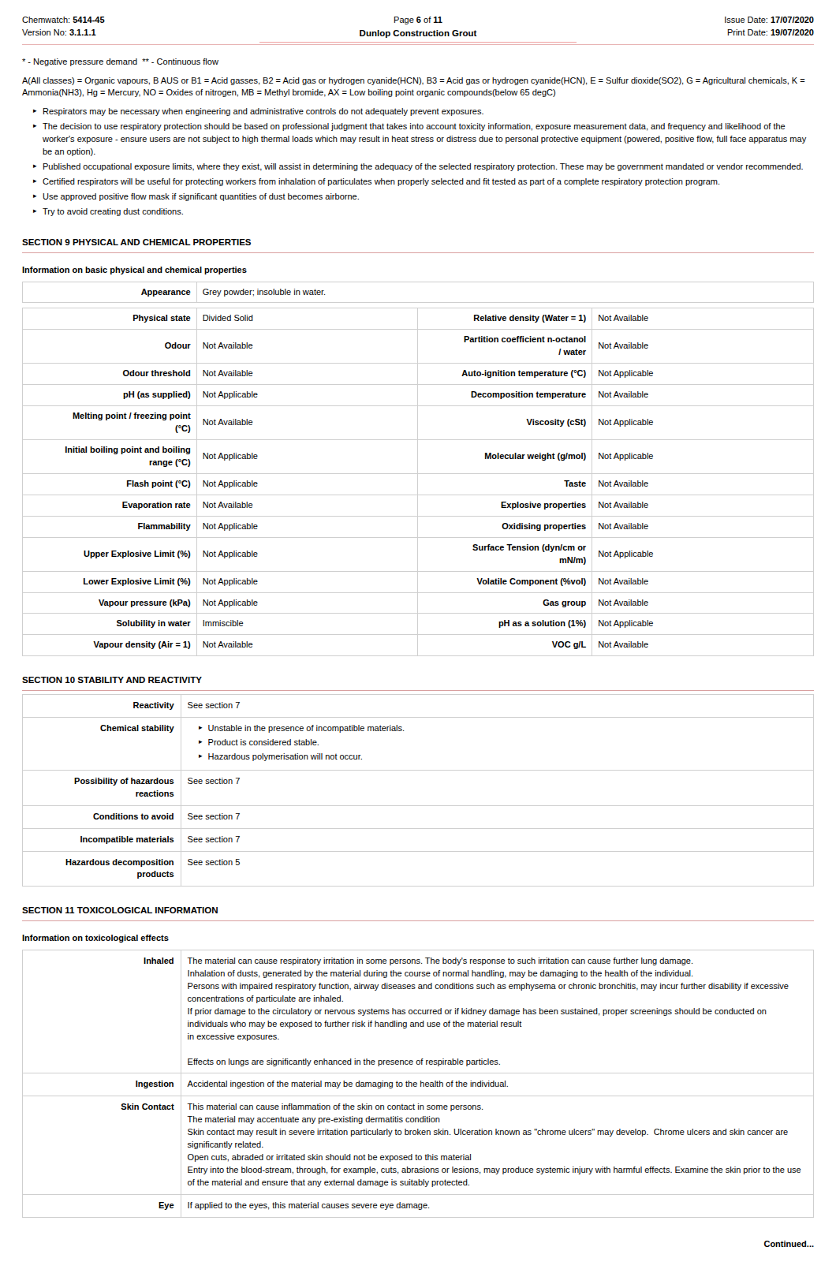Chemwatch: 5414-45
Page 6 of 11
Issue Date: 17/07/2020
Version No: 3.1.1.1
Dunlop Construction Grout
Print Date: 19/07/2020
* - Negative pressure demand ** - Continuous flow
A(All classes) = Organic vapours, B AUS or B1 = Acid gasses, B2 = Acid gas or hydrogen cyanide(HCN), B3 = Acid gas or hydrogen cyanide(HCN), E = Sulfur dioxide(SO2), G = Agricultural chemicals, K = Ammonia(NH3), Hg = Mercury, NO = Oxides of nitrogen, MB = Methyl bromide, AX = Low boiling point organic compounds(below 65 degC)
Respirators may be necessary when engineering and administrative controls do not adequately prevent exposures.
The decision to use respiratory protection should be based on professional judgment that takes into account toxicity information, exposure measurement data, and frequency and likelihood of the worker's exposure - ensure users are not subject to high thermal loads which may result in heat stress or distress due to personal protective equipment (powered, positive flow, full face apparatus may be an option).
Published occupational exposure limits, where they exist, will assist in determining the adequacy of the selected respiratory protection. These may be government mandated or vendor recommended.
Certified respirators will be useful for protecting workers from inhalation of particulates when properly selected and fit tested as part of a complete respiratory protection program.
Use approved positive flow mask if significant quantities of dust becomes airborne.
Try to avoid creating dust conditions.
SECTION 9 PHYSICAL AND CHEMICAL PROPERTIES
Information on basic physical and chemical properties
| Appearance | Grey powder; insoluble in water. |
| Physical state | Divided Solid | Relative density (Water = 1) | Not Available |
| Odour | Not Available | Partition coefficient n-octanol / water | Not Available |
| Odour threshold | Not Available | Auto-ignition temperature (°C) | Not Applicable |
| pH (as supplied) | Not Applicable | Decomposition temperature | Not Available |
| Melting point / freezing point (°C) | Not Available | Viscosity (cSt) | Not Applicable |
| Initial boiling point and boiling range (°C) | Not Applicable | Molecular weight (g/mol) | Not Applicable |
| Flash point (°C) | Not Applicable | Taste | Not Available |
| Evaporation rate | Not Available | Explosive properties | Not Available |
| Flammability | Not Applicable | Oxidising properties | Not Available |
| Upper Explosive Limit (%) | Not Applicable | Surface Tension (dyn/cm or mN/m) | Not Applicable |
| Lower Explosive Limit (%) | Not Applicable | Volatile Component (%vol) | Not Available |
| Vapour pressure (kPa) | Not Applicable | Gas group | Not Available |
| Solubility in water | Immiscible | pH as a solution (1%) | Not Applicable |
| Vapour density (Air = 1) | Not Available | VOC g/L | Not Available |
SECTION 10 STABILITY AND REACTIVITY
| Reactivity | See section 7 |
| Chemical stability | Unstable in the presence of incompatible materials. Product is considered stable. Hazardous polymerisation will not occur. |
| Possibility of hazardous reactions | See section 7 |
| Conditions to avoid | See section 7 |
| Incompatible materials | See section 7 |
| Hazardous decomposition products | See section 5 |
SECTION 11 TOXICOLOGICAL INFORMATION
Information on toxicological effects
| Inhaled | The material can cause respiratory irritation in some persons. The body's response to such irritation can cause further lung damage. Inhalation of dusts, generated by the material during the course of normal handling, may be damaging to the health of the individual. Persons with impaired respiratory function, airway diseases and conditions such as emphysema or chronic bronchitis, may incur further disability if excessive concentrations of particulate are inhaled. If prior damage to the circulatory or nervous systems has occurred or if kidney damage has been sustained, proper screenings should be conducted on individuals who may be exposed to further risk if handling and use of the material result in excessive exposures. Effects on lungs are significantly enhanced in the presence of respirable particles. |
| Ingestion | Accidental ingestion of the material may be damaging to the health of the individual. |
| Skin Contact | This material can cause inflammation of the skin on contact in some persons. The material may accentuate any pre-existing dermatitis condition Skin contact may result in severe irritation particularly to broken skin. Ulceration known as "chrome ulcers" may develop. Chrome ulcers and skin cancer are significantly related. Open cuts, abraded or irritated skin should not be exposed to this material Entry into the blood-stream, through, for example, cuts, abrasions or lesions, may produce systemic injury with harmful effects. Examine the skin prior to the use of the material and ensure that any external damage is suitably protected. |
| Eye | If applied to the eyes, this material causes severe eye damage. |
Continued...